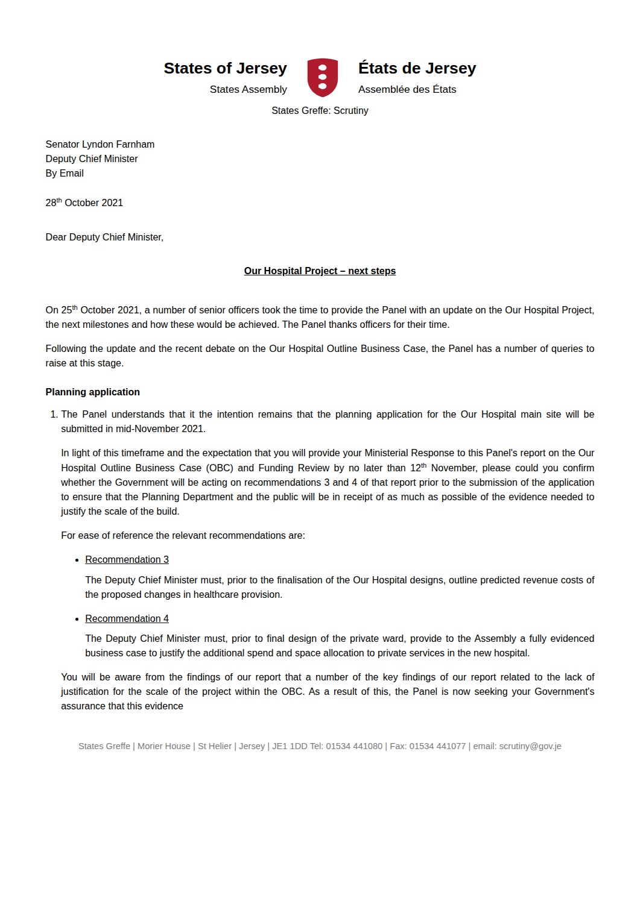States of Jersey
States Assembly
États de Jersey
Assemblée des États
States Greffe: Scrutiny
Senator Lyndon Farnham
Deputy Chief Minister
By Email
28th October 2021
Dear Deputy Chief Minister,
Our Hospital Project – next steps
On 25th October 2021, a number of senior officers took the time to provide the Panel with an update on the Our Hospital Project, the next milestones and how these would be achieved. The Panel thanks officers for their time.
Following the update and the recent debate on the Our Hospital Outline Business Case, the Panel has a number of queries to raise at this stage.
Planning application
The Panel understands that it the intention remains that the planning application for the Our Hospital main site will be submitted in mid-November 2021.
In light of this timeframe and the expectation that you will provide your Ministerial Response to this Panel's report on the Our Hospital Outline Business Case (OBC) and Funding Review by no later than 12th November, please could you confirm whether the Government will be acting on recommendations 3 and 4 of that report prior to the submission of the application to ensure that the Planning Department and the public will be in receipt of as much as possible of the evidence needed to justify the scale of the build.
For ease of reference the relevant recommendations are:
Recommendation 3
The Deputy Chief Minister must, prior to the finalisation of the Our Hospital designs, outline predicted revenue costs of the proposed changes in healthcare provision.
Recommendation 4
The Deputy Chief Minister must, prior to final design of the private ward, provide to the Assembly a fully evidenced business case to justify the additional spend and space allocation to private services in the new hospital.
You will be aware from the findings of our report that a number of the key findings of our report related to the lack of justification for the scale of the project within the OBC. As a result of this, the Panel is now seeking your Government's assurance that this evidence
States Greffe | Morier House | St Helier | Jersey | JE1 1DD Tel: 01534 441080 | Fax: 01534 441077 | email: scrutiny@gov.je